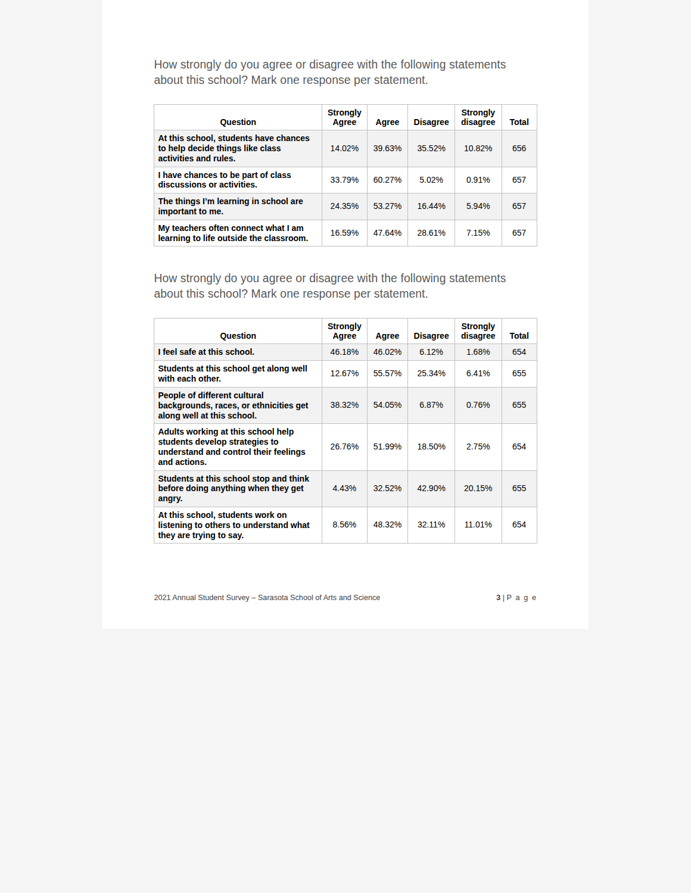How strongly do you agree or disagree with the following statements about this school? Mark one response per statement.
| Question | Strongly Agree | Agree | Disagree | Strongly disagree | Total |
| --- | --- | --- | --- | --- | --- |
| At this school, students have chances to help decide things like class activities and rules. | 14.02% | 39.63% | 35.52% | 10.82% | 656 |
| I have chances to be part of class discussions or activities. | 33.79% | 60.27% | 5.02% | 0.91% | 657 |
| The things I’m learning in school are important to me. | 24.35% | 53.27% | 16.44% | 5.94% | 657 |
| My teachers often connect what I am learning to life outside the classroom. | 16.59% | 47.64% | 28.61% | 7.15% | 657 |
How strongly do you agree or disagree with the following statements about this school? Mark one response per statement.
| Question | Strongly Agree | Agree | Disagree | Strongly disagree | Total |
| --- | --- | --- | --- | --- | --- |
| I feel safe at this school. | 46.18% | 46.02% | 6.12% | 1.68% | 654 |
| Students at this school get along well with each other. | 12.67% | 55.57% | 25.34% | 6.41% | 655 |
| People of different cultural backgrounds, races, or ethnicities get along well at this school. | 38.32% | 54.05% | 6.87% | 0.76% | 655 |
| Adults working at this school help students develop strategies to understand and control their feelings and actions. | 26.76% | 51.99% | 18.50% | 2.75% | 654 |
| Students at this school stop and think before doing anything when they get angry. | 4.43% | 32.52% | 42.90% | 20.15% | 655 |
| At this school, students work on listening to others to understand what they are trying to say. | 8.56% | 48.32% | 32.11% | 11.01% | 654 |
2021 Annual Student Survey – Sarasota School of Arts and Science
3 | P a g e